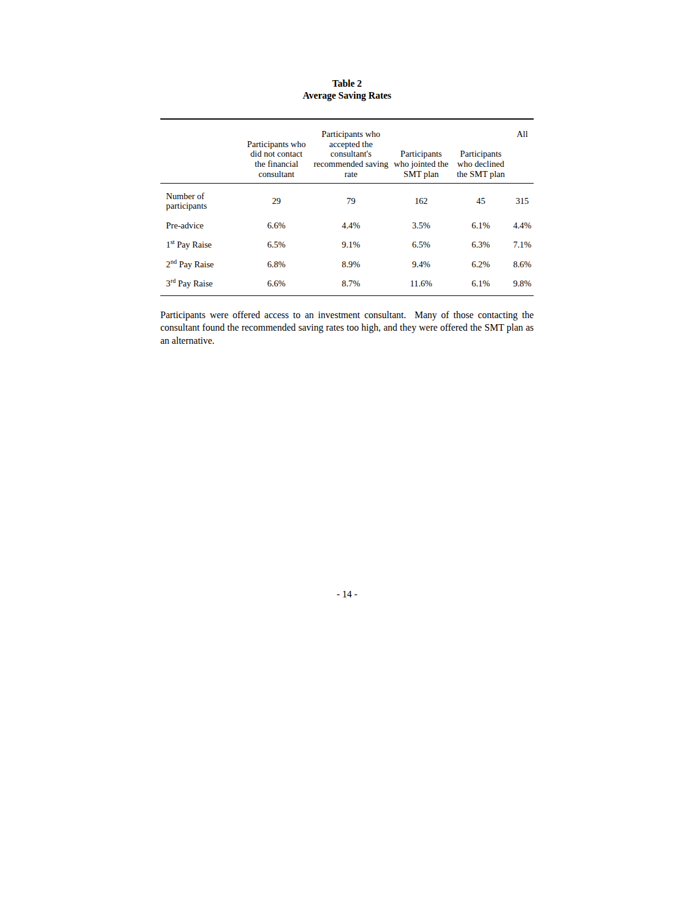Table 2
Average Saving Rates
| | Participants who did not contact the financial consultant | Participants who accepted the consultant's recommended saving rate | Participants who jointed the SMT plan | Participants who declined the SMT plan | All |
| --- | --- | --- | --- | --- | --- |
| Number of participants | 29 | 79 | 162 | 45 | 315 |
| Pre-advice | 6.6% | 4.4% | 3.5% | 6.1% | 4.4% |
| 1 st Pay Raise | 6.5% | 9.1% | 6.5% | 6.3% | 7.1% |
| 2 nd Pay Raise | 6.8% | 8.9% | 9.4% | 6.2% | 8.6% |
| 3 rd Pay Raise | 6.6% | 8.7% | 11.6% | 6.1% | 9.8% |
Participants were offered access to an investment consultant. Many of those contacting the consultant found the recommended saving rates too high, and they were offered the SMT plan as an alternative.
- 14 -